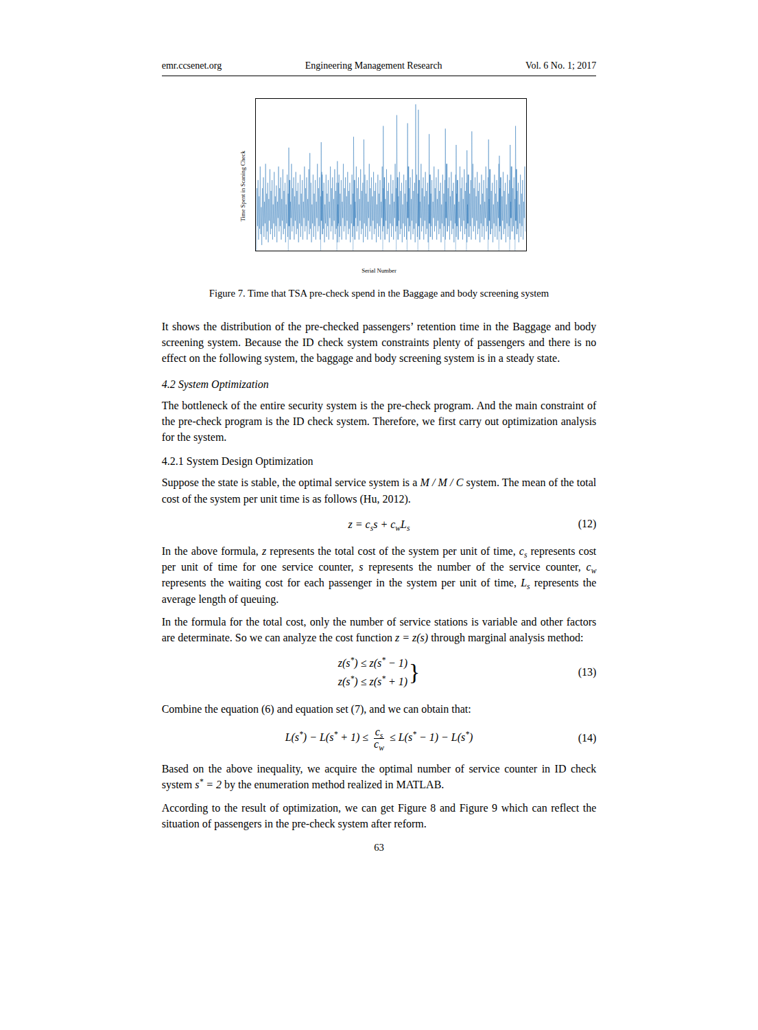emr.ccsenet.org
Engineering Management Research
Vol. 6 No. 1; 2017
Time Spent in Scaning Check
100 90 80 70 60 50 40 30 20 10 0 0 200 400 600 800 1000 1200 1400 1600
Serial Number
Figure 7. Time that TSA pre-check spend in the Baggage and body screening system
It shows the distribution of the pre-checked passengers’ retention time in the Baggage and body screening system. Because the ID check system constraints plenty of passengers and there is no effect on the following system, the baggage and body screening system is in a steady state.
4.2 System Optimization
The bottleneck of the entire security system is the pre-check program. And the main constraint of the pre-check program is the ID check system. Therefore, we first carry out optimization analysis for the system.
4.2.1 System Design Optimization
Suppose the state is stable, the optimal service system is a M / M / C system. The mean of the total cost of the system per unit time is as follows (Hu, 2012).
z = css + cwLs
(12)
In the above formula, z represents the total cost of the system per unit of time, cs represents cost per unit of time for one service counter, s represents the number of the service counter, cw represents the waiting cost for each passenger in the system per unit of time, Ls represents the average length of queuing.
In the formula for the total cost, only the number of service stations is variable and other factors are determinate. So we can analyze the cost function z = z(s) through marginal analysis method:
z(s*) ≤ z(s* − 1) z(s*) ≤ z(s* + 1) }
(13)
Combine the equation (6) and equation set (7), and we can obtain that:
L(s*) − L(s* + 1) ≤ cs cw ≤ L(s* − 1) − L(s*)
(14)
Based on the above inequality, we acquire the optimal number of service counter in ID check system s* = 2 by the enumeration method realized in MATLAB.
According to the result of optimization, we can get Figure 8 and Figure 9 which can reflect the situation of passengers in the pre-check system after reform.
63